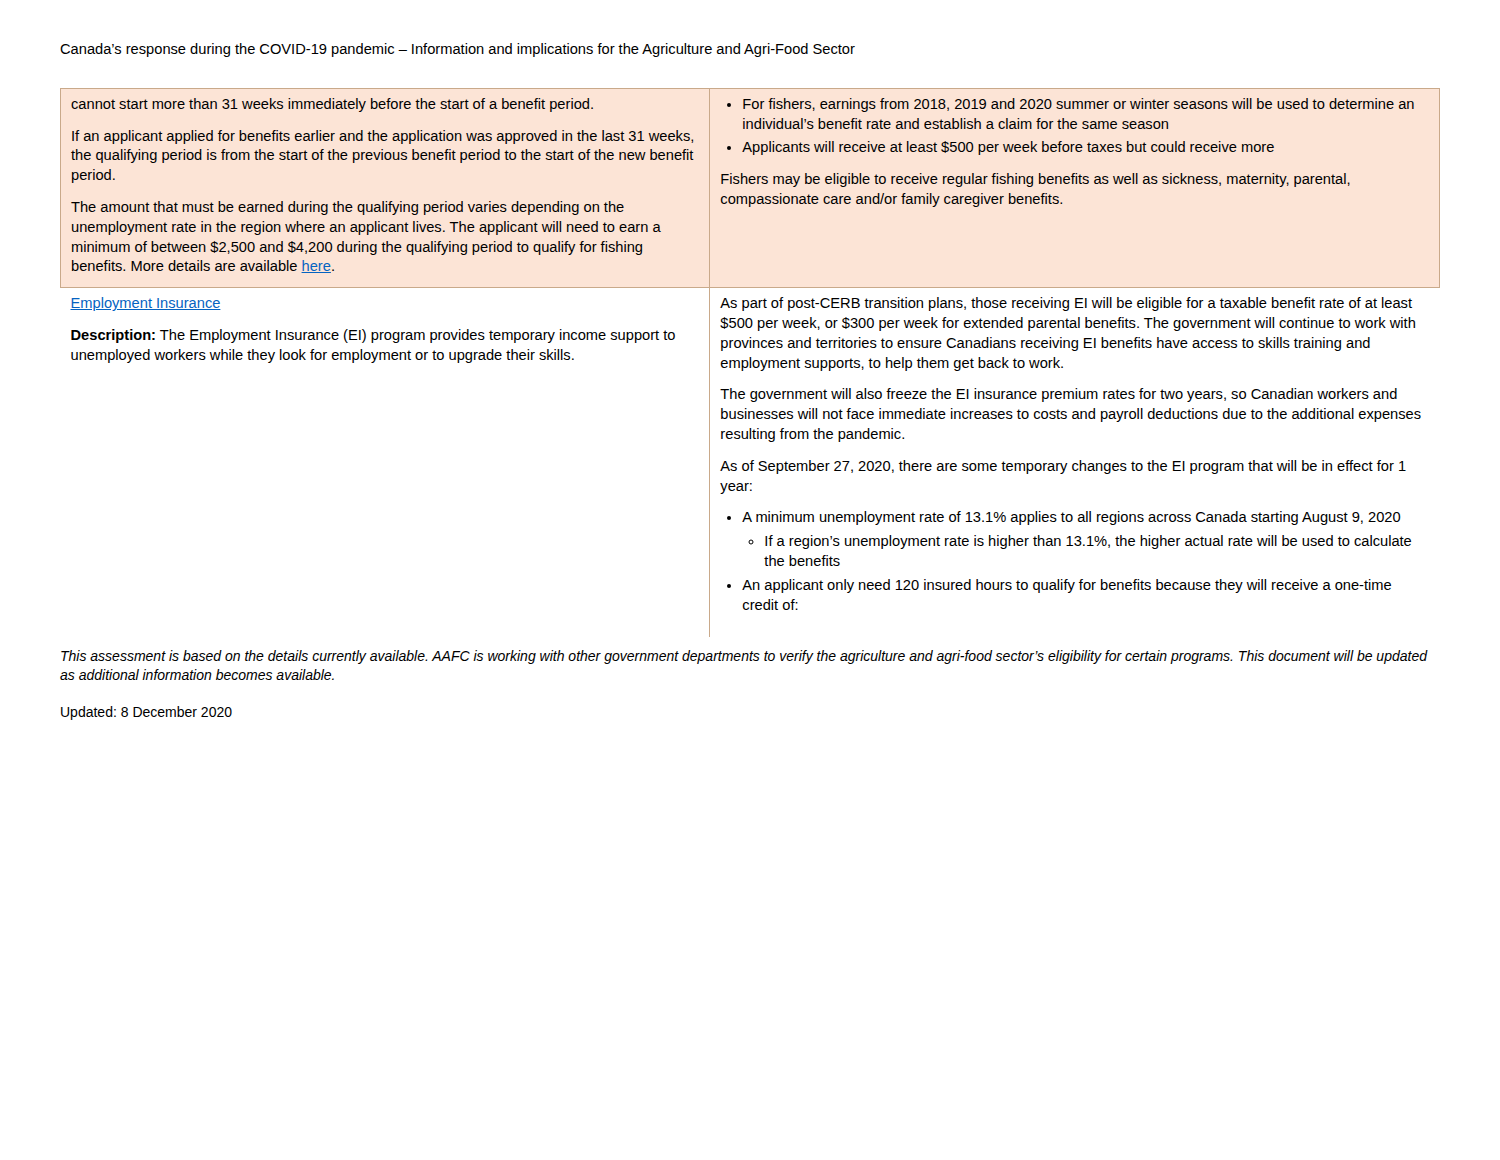Canada’s response during the COVID-19 pandemic – Information and implications for the Agriculture and Agri-Food Sector
| cannot start more than 31 weeks immediately before the start of a benefit period. If an applicant applied for benefits earlier and the application was approved in the last 31 weeks, the qualifying period is from the start of the previous benefit period to the start of the new benefit period. The amount that must be earned during the qualifying period varies depending on the unemployment rate in the region where an applicant lives. The applicant will need to earn a minimum of between $2,500 and $4,200 during the qualifying period to qualify for fishing benefits. More details are available here . | For fishers, earnings from 2018, 2019 and 2020 summer or winter seasons will be used to determine an individual’s benefit rate and establish a claim for the same season Applicants will receive at least $500 per week before taxes but could receive more Fishers may be eligible to receive regular fishing benefits as well as sickness, maternity, parental, compassionate care and/or family caregiver benefits. |
| Employment Insurance Description: The Employment Insurance (EI) program provides temporary income support to unemployed workers while they look for employment or to upgrade their skills. | As part of post-CERB transition plans, those receiving EI will be eligible for a taxable benefit rate of at least $500 per week, or $300 per week for extended parental benefits. The government will continue to work with provinces and territories to ensure Canadians receiving EI benefits have access to skills training and employment supports, to help them get back to work. The government will also freeze the EI insurance premium rates for two years, so Canadian workers and businesses will not face immediate increases to costs and payroll deductions due to the additional expenses resulting from the pandemic. As of September 27, 2020, there are some temporary changes to the EI program that will be in effect for 1 year: A minimum unemployment rate of 13.1% applies to all regions across Canada starting August 9, 2020 If a region’s unemployment rate is higher than 13.1%, the higher actual rate will be used to calculate the benefits An applicant only need 120 insured hours to qualify for benefits because they will receive a one-time credit of: |
This assessment is based on the details currently available. AAFC is working with other government departments to verify the agriculture and agri-food sector’s eligibility for certain programs. This document will be updated as additional information becomes available.
Updated: 8 December 2020